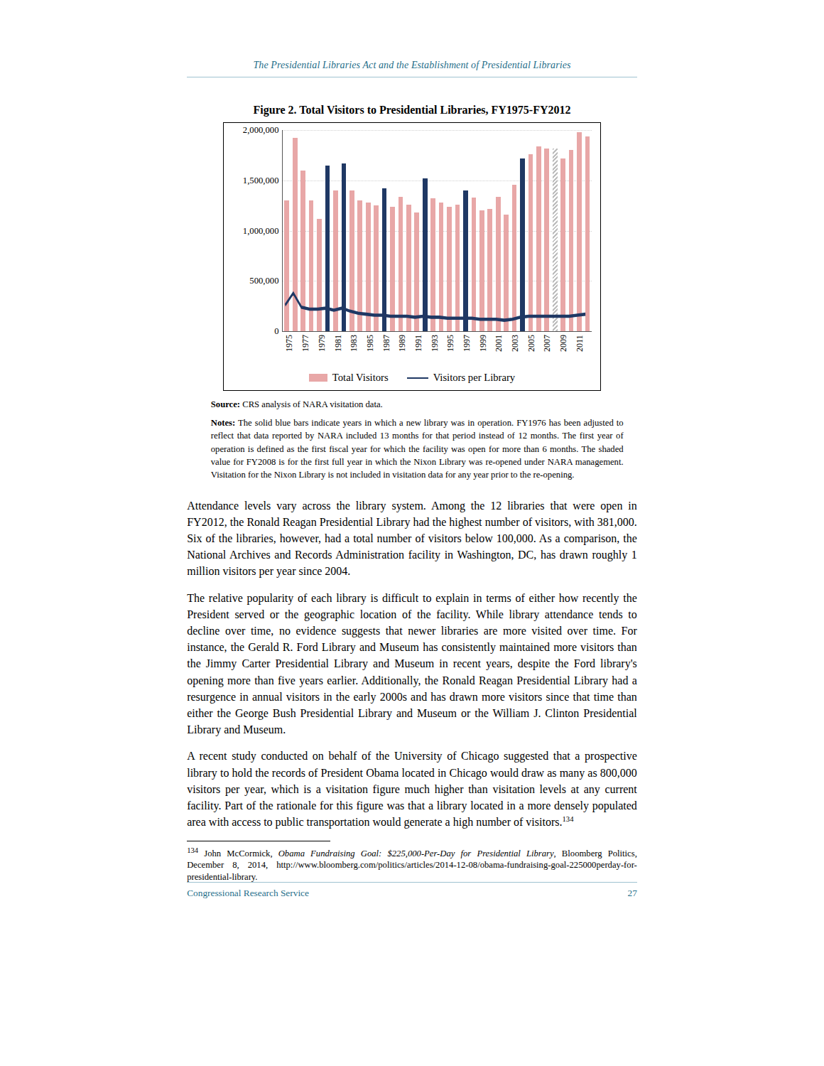The Presidential Libraries Act and the Establishment of Presidential Libraries
Figure 2. Total Visitors to Presidential Libraries, FY1975-FY2012
2,000,000
1,500,000
1,000,000
500,000
0
1975
1977
1979
1981
1983
1985
1987
1989
1991
1993
1995
1997
1999
2001
2003
2005
2007
2009
2011
Total Visitors
Visitors per Library
Source: CRS analysis of NARA visitation data.
Notes: The solid blue bars indicate years in which a new library was in operation. FY1976 has been adjusted to reflect that data reported by NARA included 13 months for that period instead of 12 months. The first year of operation is defined as the first fiscal year for which the facility was open for more than 6 months. The shaded value for FY2008 is for the first full year in which the Nixon Library was re-opened under NARA management. Visitation for the Nixon Library is not included in visitation data for any year prior to the re-opening.
Attendance levels vary across the library system. Among the 12 libraries that were open in FY2012, the Ronald Reagan Presidential Library had the highest number of visitors, with 381,000. Six of the libraries, however, had a total number of visitors below 100,000. As a comparison, the National Archives and Records Administration facility in Washington, DC, has drawn roughly 1 million visitors per year since 2004.
The relative popularity of each library is difficult to explain in terms of either how recently the President served or the geographic location of the facility. While library attendance tends to decline over time, no evidence suggests that newer libraries are more visited over time. For instance, the Gerald R. Ford Library and Museum has consistently maintained more visitors than the Jimmy Carter Presidential Library and Museum in recent years, despite the Ford library's opening more than five years earlier. Additionally, the Ronald Reagan Presidential Library had a resurgence in annual visitors in the early 2000s and has drawn more visitors since that time than either the George Bush Presidential Library and Museum or the William J. Clinton Presidential Library and Museum.
A recent study conducted on behalf of the University of Chicago suggested that a prospective library to hold the records of President Obama located in Chicago would draw as many as 800,000 visitors per year, which is a visitation figure much higher than visitation levels at any current facility. Part of the rationale for this figure was that a library located in a more densely populated area with access to public transportation would generate a high number of visitors.134
134 John McCormick, Obama Fundraising Goal: $225,000-Per-Day for Presidential Library, Bloomberg Politics, December 8, 2014, http://www.bloomberg.com/politics/articles/2014-12-08/obama-fundraising-goal-225000perday-for-presidential-library.
Congressional Research Service 27